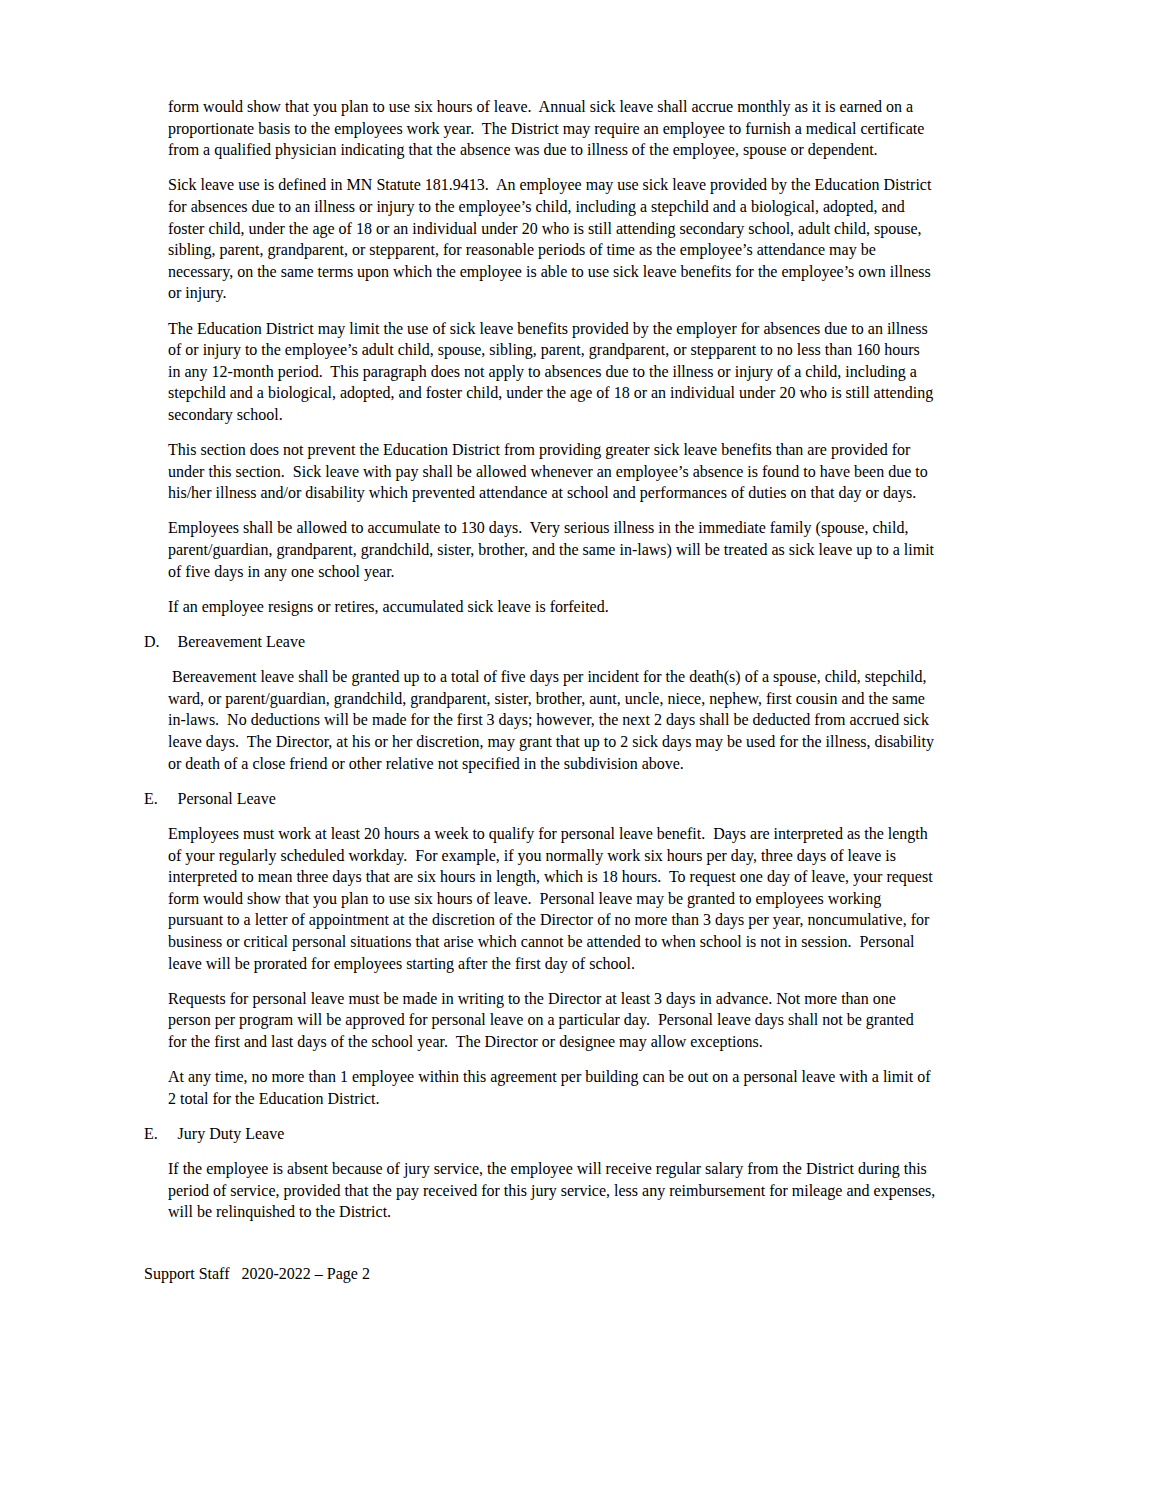form would show that you plan to use six hours of leave. Annual sick leave shall accrue monthly as it is earned on a proportionate basis to the employees work year. The District may require an employee to furnish a medical certificate from a qualified physician indicating that the absence was due to illness of the employee, spouse or dependent.
Sick leave use is defined in MN Statute 181.9413. An employee may use sick leave provided by the Education District for absences due to an illness or injury to the employee’s child, including a stepchild and a biological, adopted, and foster child, under the age of 18 or an individual under 20 who is still attending secondary school, adult child, spouse, sibling, parent, grandparent, or stepparent, for reasonable periods of time as the employee’s attendance may be necessary, on the same terms upon which the employee is able to use sick leave benefits for the employee’s own illness or injury.
The Education District may limit the use of sick leave benefits provided by the employer for absences due to an illness of or injury to the employee’s adult child, spouse, sibling, parent, grandparent, or stepparent to no less than 160 hours in any 12-month period. This paragraph does not apply to absences due to the illness or injury of a child, including a stepchild and a biological, adopted, and foster child, under the age of 18 or an individual under 20 who is still attending secondary school.
This section does not prevent the Education District from providing greater sick leave benefits than are provided for under this section. Sick leave with pay shall be allowed whenever an employee’s absence is found to have been due to his/her illness and/or disability which prevented attendance at school and performances of duties on that day or days.
Employees shall be allowed to accumulate to 130 days. Very serious illness in the immediate family (spouse, child, parent/guardian, grandparent, grandchild, sister, brother, and the same in-laws) will be treated as sick leave up to a limit of five days in any one school year.
If an employee resigns or retires, accumulated sick leave is forfeited.
D. Bereavement Leave
Bereavement leave shall be granted up to a total of five days per incident for the death(s) of a spouse, child, stepchild, ward, or parent/guardian, grandchild, grandparent, sister, brother, aunt, uncle, niece, nephew, first cousin and the same in-laws. No deductions will be made for the first 3 days; however, the next 2 days shall be deducted from accrued sick leave days. The Director, at his or her discretion, may grant that up to 2 sick days may be used for the illness, disability or death of a close friend or other relative not specified in the subdivision above.
E. Personal Leave
Employees must work at least 20 hours a week to qualify for personal leave benefit. Days are interpreted as the length of your regularly scheduled workday. For example, if you normally work six hours per day, three days of leave is interpreted to mean three days that are six hours in length, which is 18 hours. To request one day of leave, your request form would show that you plan to use six hours of leave. Personal leave may be granted to employees working pursuant to a letter of appointment at the discretion of the Director of no more than 3 days per year, noncumulative, for business or critical personal situations that arise which cannot be attended to when school is not in session. Personal leave will be prorated for employees starting after the first day of school.
Requests for personal leave must be made in writing to the Director at least 3 days in advance. Not more than one person per program will be approved for personal leave on a particular day. Personal leave days shall not be granted for the first and last days of the school year. The Director or designee may allow exceptions.
At any time, no more than 1 employee within this agreement per building can be out on a personal leave with a limit of 2 total for the Education District.
E. Jury Duty Leave
If the employee is absent because of jury service, the employee will receive regular salary from the District during this period of service, provided that the pay received for this jury service, less any reimbursement for mileage and expenses, will be relinquished to the District.
Support Staff 2020-2022 – Page 2